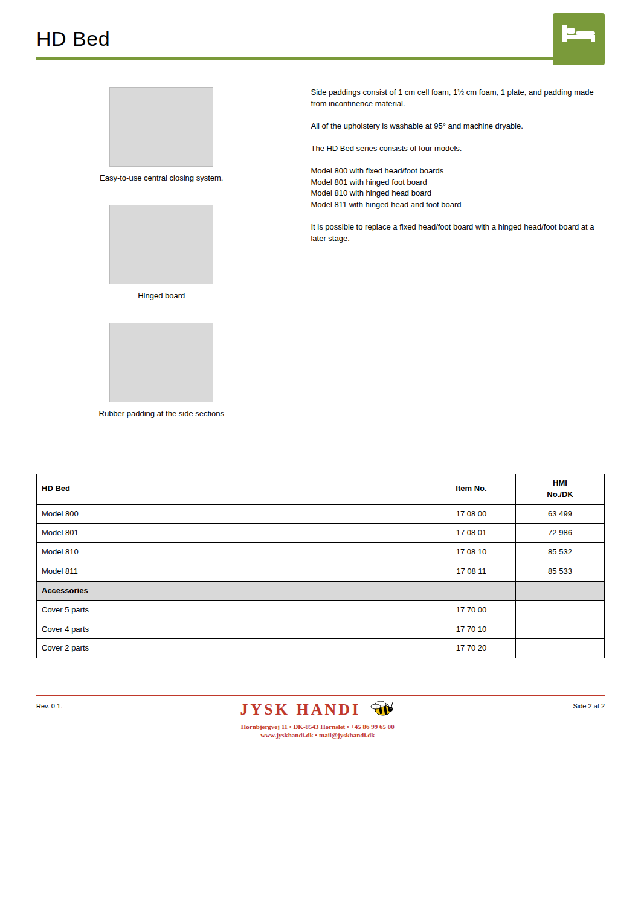HD Bed
Easy-to-use central closing system.
Hinged board
Rubber padding at the side sections
Side paddings consist of 1 cm cell foam, 1½ cm foam, 1 plate, and padding made from incontinence material.
All of the upholstery is washable at 95° and machine dryable.
The HD Bed series consists of four models.
Model 800 with fixed head/foot boards
Model 801 with hinged foot board
Model 810 with hinged head board
Model 811 with hinged head and foot board
It is possible to replace a fixed head/foot board with a hinged head/foot board at a later stage.
| HD Bed | Item No. | HMI No./DK |
| --- | --- | --- |
| Model 800 | 17 08 00 | 63 499 |
| Model 801 | 17 08 01 | 72 986 |
| Model 810 | 17 08 10 | 85 532 |
| Model 811 | 17 08 11 | 85 533 |
| Accessories | | |
| Cover 5 parts | 17 70 00 | |
| Cover 4 parts | 17 70 10 | |
| Cover 2 parts | 17 70 20 | |
Rev. 0.1.
JYSK HANDI
Hornbjergvej 11 • DK-8543 Hornslet • +45 86 99 65 00
www.jyskhandi.dk • mail@jyskhandi.dk
Side 2 af 2